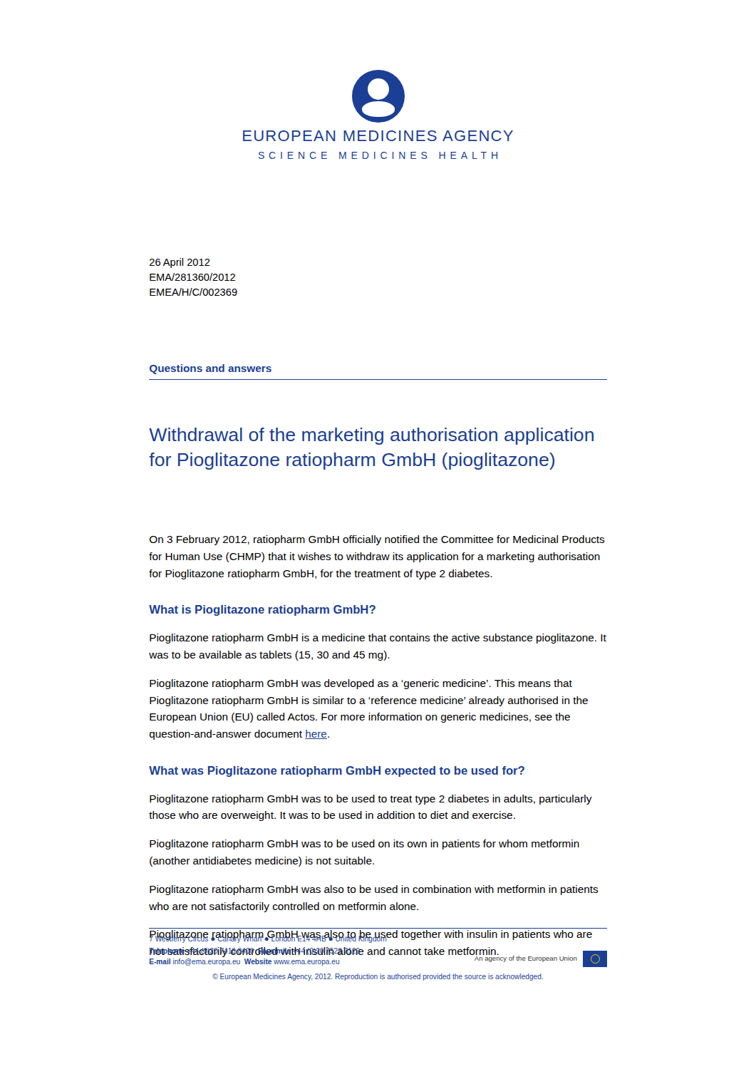EUROPEAN MEDICINES AGENCY
SCIENCE MEDICINES HEALTH
26 April 2012
EMA/281360/2012
EMEA/H/C/002369
Questions and answers
Withdrawal of the marketing authorisation application for Pioglitazone ratiopharm GmbH (pioglitazone)
On 3 February 2012, ratiopharm GmbH officially notified the Committee for Medicinal Products for Human Use (CHMP) that it wishes to withdraw its application for a marketing authorisation for Pioglitazone ratiopharm GmbH, for the treatment of type 2 diabetes.
What is Pioglitazone ratiopharm GmbH?
Pioglitazone ratiopharm GmbH is a medicine that contains the active substance pioglitazone. It was to be available as tablets (15, 30 and 45 mg).
Pioglitazone ratiopharm GmbH was developed as a ‘generic medicine’. This means that Pioglitazone ratiopharm GmbH is similar to a ‘reference medicine’ already authorised in the European Union (EU) called Actos. For more information on generic medicines, see the question-and-answer document here.
What was Pioglitazone ratiopharm GmbH expected to be used for?
Pioglitazone ratiopharm GmbH was to be used to treat type 2 diabetes in adults, particularly those who are overweight. It was to be used in addition to diet and exercise.
Pioglitazone ratiopharm GmbH was to be used on its own in patients for whom metformin (another antidiabetes medicine) is not suitable.
Pioglitazone ratiopharm GmbH was also to be used in combination with metformin in patients who are not satisfactorily controlled on metformin alone.
Pioglitazone ratiopharm GmbH was also to be used together with insulin in patients who are not satisfactorily controlled with insulin alone and cannot take metformin.
7 Westferry Circus ● Canary Wharf ● London E14 4HB ● United Kingdom
Telephone +44 (0)20 7418 8400 Facsimile +44 (0)20 7523 7129
E-mail info@ema.europa.eu Website www.ema.europa.eu
An agency of the European Union
© European Medicines Agency, 2012. Reproduction is authorised provided the source is acknowledged.